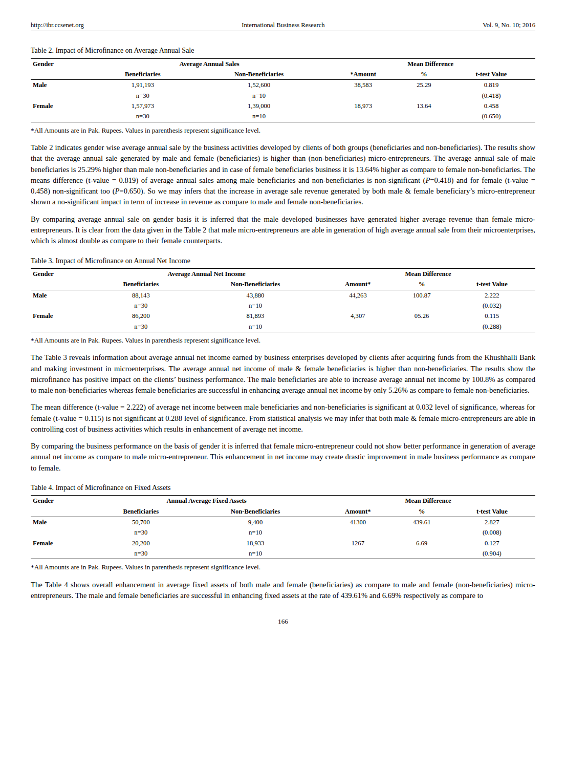http://ibr.ccsenet.org
International Business Research
Vol. 9, No. 10; 2016
Table 2. Impact of Microfinance on Average Annual Sale
| Gender | Average Annual Sales | Mean Difference |
| --- | --- | --- |
| Beneficiaries | Non-Beneficiaries | *Amount | % | t-test Value |
| Male | 1,91,193 | 1,52,600 | 38,583 | 25.29 | 0.819 |
| | n=30 | n=10 | | | (0.418) |
| Female | 1,57,973 | 1,39,000 | 18,973 | 13.64 | 0.458 |
| | n=30 | n=10 | | | (0.650) |
*All Amounts are in Pak. Rupees. Values in parenthesis represent significance level.
Table 2 indicates gender wise average annual sale by the business activities developed by clients of both groups (beneficiaries and non-beneficiaries). The results show that the average annual sale generated by male and female (beneficiaries) is higher than (non-beneficiaries) micro-entrepreneurs. The average annual sale of male beneficiaries is 25.29% higher than male non-beneficiaries and in case of female beneficiaries business it is 13.64% higher as compare to female non-beneficiaries. The means difference (t-value = 0.819) of average annual sales among male beneficiaries and non-beneficiaries is non-significant (P=0.418) and for female (t-value = 0.458) non-significant too (P=0.650). So we may infers that the increase in average sale revenue generated by both male & female beneficiary’s micro-entrepreneur shown a no-significant impact in term of increase in revenue as compare to male and female non-beneficiaries.
By comparing average annual sale on gender basis it is inferred that the male developed businesses have generated higher average revenue than female micro-entrepreneurs. It is clear from the data given in the Table 2 that male micro-entrepreneurs are able in generation of high average annual sale from their microenterprises, which is almost double as compare to their female counterparts.
Table 3. Impact of Microfinance on Annual Net Income
| Gender | Average Annual Net Income | Mean Difference |
| --- | --- | --- |
| Beneficiaries | Non-Beneficiaries | Amount* | % | t-test Value |
| Male | 88,143 | 43,880 | 44,263 | 100.87 | 2.222 |
| | n=30 | n=10 | | | (0.032) |
| Female | 86,200 | 81,893 | 4,307 | 05.26 | 0.115 |
| | n=30 | n=10 | | | (0.288) |
*All Amounts are in Pak. Rupees. Values in parenthesis represent significance level.
The Table 3 reveals information about average annual net income earned by business enterprises developed by clients after acquiring funds from the Khushhalli Bank and making investment in microenterprises. The average annual net income of male & female beneficiaries is higher than non-beneficiaries. The results show the microfinance has positive impact on the clients’ business performance. The male beneficiaries are able to increase average annual net income by 100.8% as compared to male non-beneficiaries whereas female beneficiaries are successful in enhancing average annual net income by only 5.26% as compare to female non-beneficiaries.
The mean difference (t-value = 2.222) of average net income between male beneficiaries and non-beneficiaries is significant at 0.032 level of significance, whereas for female (t-value = 0.115) is not significant at 0.288 level of significance. From statistical analysis we may infer that both male & female micro-entrepreneurs are able in controlling cost of business activities which results in enhancement of average net income.
By comparing the business performance on the basis of gender it is inferred that female micro-entrepreneur could not show better performance in generation of average annual net income as compare to male micro-entrepreneur. This enhancement in net income may create drastic improvement in male business performance as compare to female.
Table 4. Impact of Microfinance on Fixed Assets
| Gender | Annual Average Fixed Assets | Mean Difference |
| --- | --- | --- |
| Beneficiaries | Non-Beneficiaries | Amount* | % | t-test Value |
| Male | 50,700 | 9,400 | 41300 | 439.61 | 2.827 |
| | n=30 | n=10 | | | (0.008) |
| Female | 20,200 | 18,933 | 1267 | 6.69 | 0.127 |
| | n=30 | n=10 | | | (0.904) |
*All Amounts are in Pak. Rupees. Values in parenthesis represent significance level.
The Table 4 shows overall enhancement in average fixed assets of both male and female (beneficiaries) as compare to male and female (non-beneficiaries) micro-entrepreneurs. The male and female beneficiaries are successful in enhancing fixed assets at the rate of 439.61% and 6.69% respectively as compare to
166